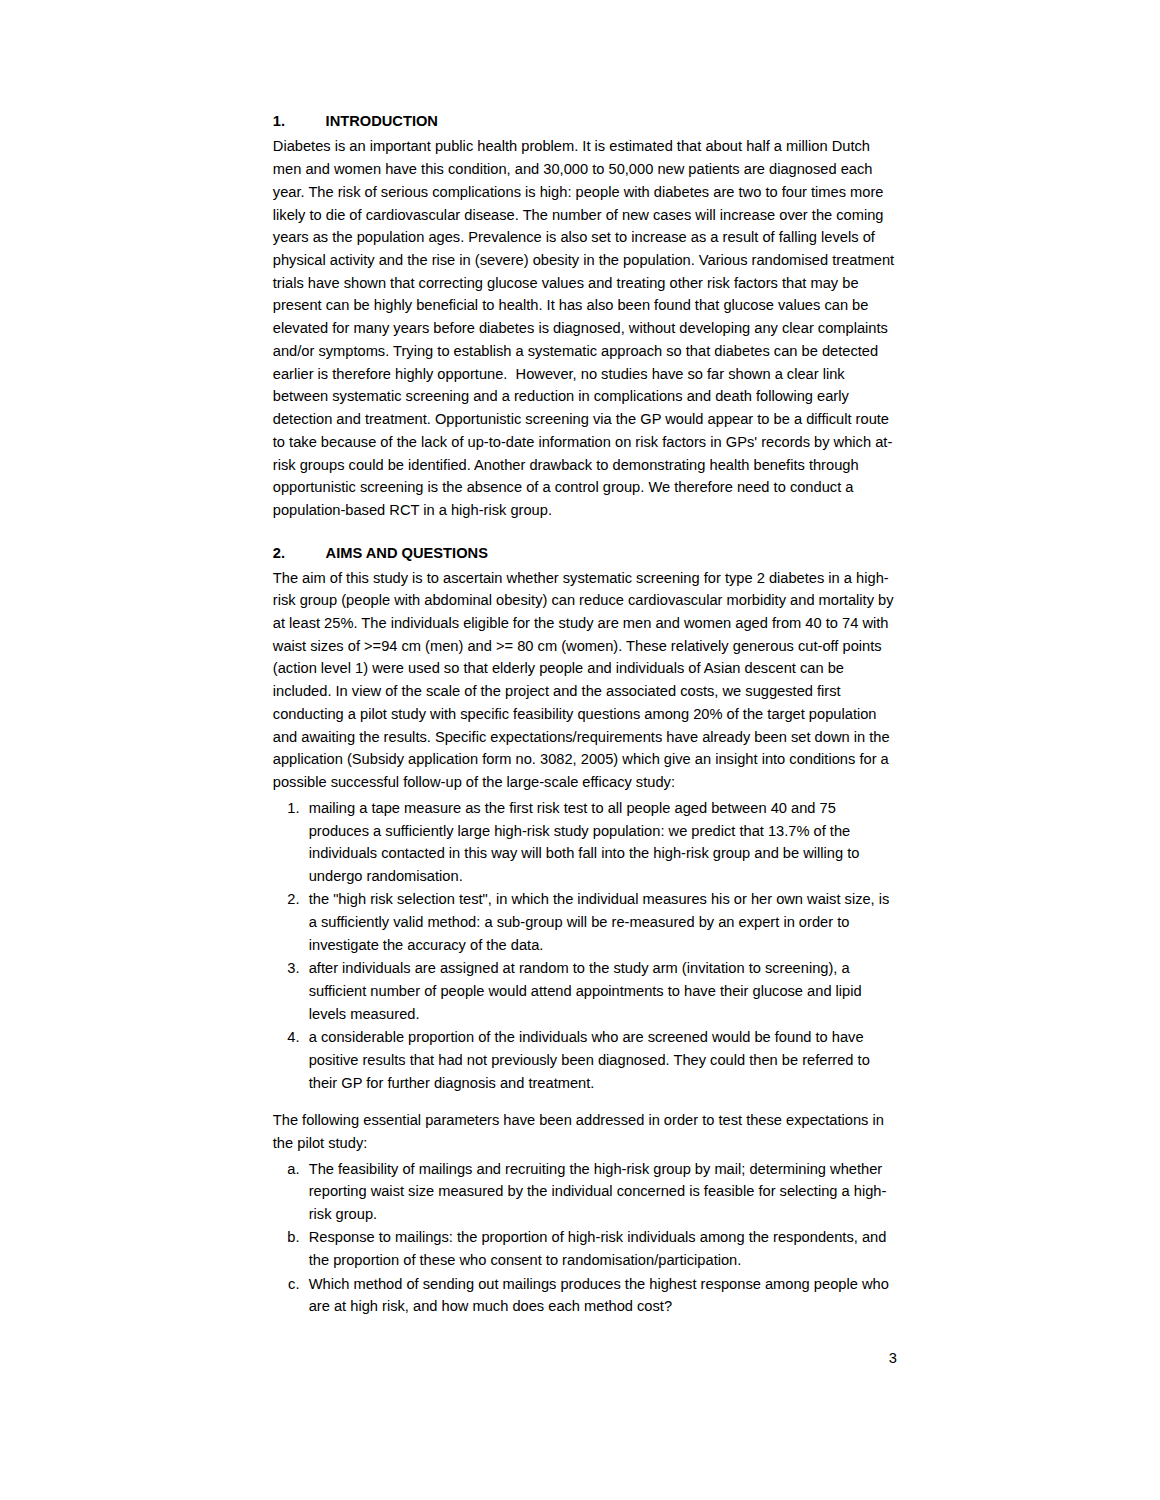1. INTRODUCTION
Diabetes is an important public health problem. It is estimated that about half a million Dutch men and women have this condition, and 30,000 to 50,000 new patients are diagnosed each year. The risk of serious complications is high: people with diabetes are two to four times more likely to die of cardiovascular disease. The number of new cases will increase over the coming years as the population ages. Prevalence is also set to increase as a result of falling levels of physical activity and the rise in (severe) obesity in the population. Various randomised treatment trials have shown that correcting glucose values and treating other risk factors that may be present can be highly beneficial to health. It has also been found that glucose values can be elevated for many years before diabetes is diagnosed, without developing any clear complaints and/or symptoms. Trying to establish a systematic approach so that diabetes can be detected earlier is therefore highly opportune. However, no studies have so far shown a clear link between systematic screening and a reduction in complications and death following early detection and treatment. Opportunistic screening via the GP would appear to be a difficult route to take because of the lack of up-to-date information on risk factors in GPs' records by which at-risk groups could be identified. Another drawback to demonstrating health benefits through opportunistic screening is the absence of a control group. We therefore need to conduct a population-based RCT in a high-risk group.
2. AIMS AND QUESTIONS
The aim of this study is to ascertain whether systematic screening for type 2 diabetes in a high-risk group (people with abdominal obesity) can reduce cardiovascular morbidity and mortality by at least 25%. The individuals eligible for the study are men and women aged from 40 to 74 with waist sizes of >=94 cm (men) and >= 80 cm (women). These relatively generous cut-off points (action level 1) were used so that elderly people and individuals of Asian descent can be included. In view of the scale of the project and the associated costs, we suggested first conducting a pilot study with specific feasibility questions among 20% of the target population and awaiting the results. Specific expectations/requirements have already been set down in the application (Subsidy application form no. 3082, 2005) which give an insight into conditions for a possible successful follow-up of the large-scale efficacy study:
mailing a tape measure as the first risk test to all people aged between 40 and 75 produces a sufficiently large high-risk study population: we predict that 13.7% of the individuals contacted in this way will both fall into the high-risk group and be willing to undergo randomisation.
the "high risk selection test", in which the individual measures his or her own waist size, is a sufficiently valid method: a sub-group will be re-measured by an expert in order to investigate the accuracy of the data.
after individuals are assigned at random to the study arm (invitation to screening), a sufficient number of people would attend appointments to have their glucose and lipid levels measured.
a considerable proportion of the individuals who are screened would be found to have positive results that had not previously been diagnosed. They could then be referred to their GP for further diagnosis and treatment.
The following essential parameters have been addressed in order to test these expectations in the pilot study:
The feasibility of mailings and recruiting the high-risk group by mail; determining whether reporting waist size measured by the individual concerned is feasible for selecting a high-risk group.
Response to mailings: the proportion of high-risk individuals among the respondents, and the proportion of these who consent to randomisation/participation.
Which method of sending out mailings produces the highest response among people who are at high risk, and how much does each method cost?
3